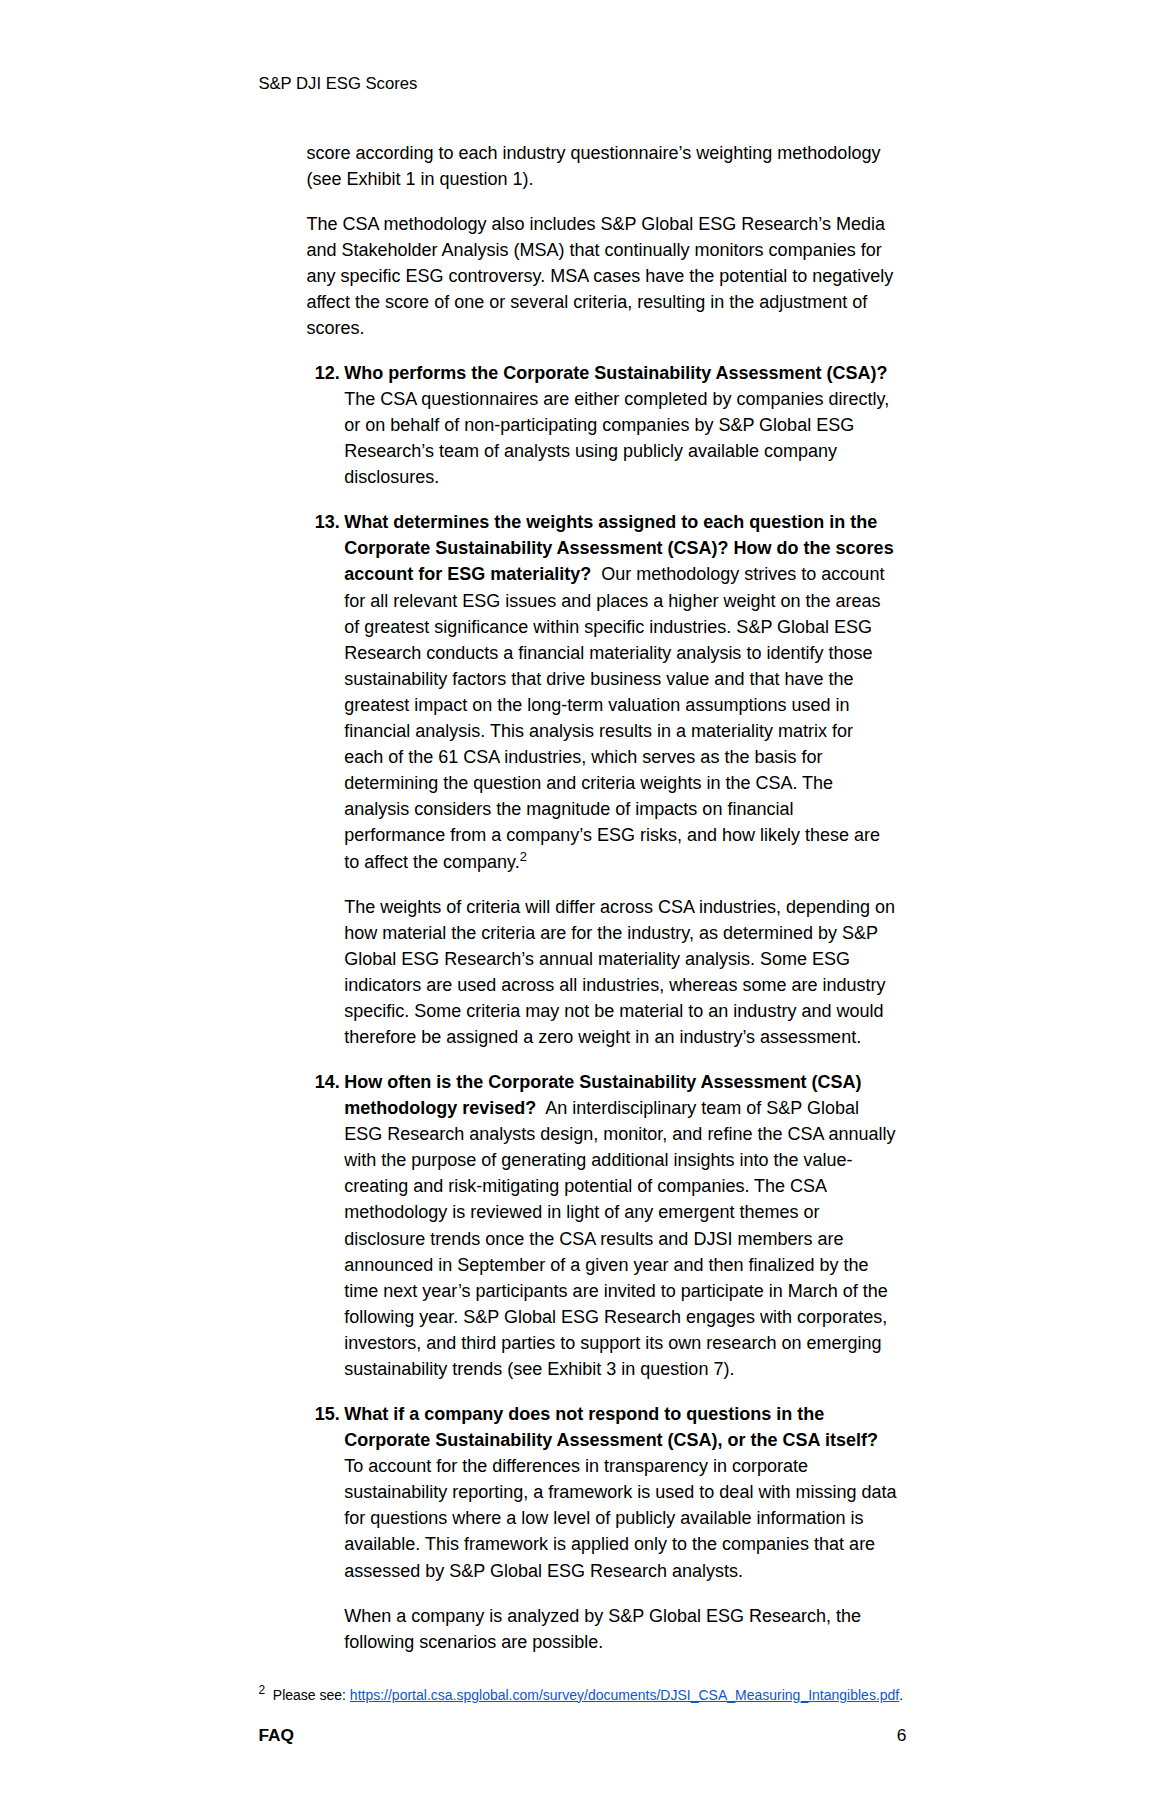S&P DJI ESG Scores
score according to each industry questionnaire’s weighting methodology (see Exhibit 1 in question 1).
The CSA methodology also includes S&P Global ESG Research’s Media and Stakeholder Analysis (MSA) that continually monitors companies for any specific ESG controversy. MSA cases have the potential to negatively affect the score of one or several criteria, resulting in the adjustment of scores.
12.
Who performs the Corporate Sustainability Assessment (CSA)? The CSA questionnaires are either completed by companies directly, or on behalf of non-participating companies by S&P Global ESG Research’s team of analysts using publicly available company disclosures.
13.
What determines the weights assigned to each question in the Corporate Sustainability Assessment (CSA)? How do the scores account for ESG materiality? Our methodology strives to account for all relevant ESG issues and places a higher weight on the areas of greatest significance within specific industries. S&P Global ESG Research conducts a financial materiality analysis to identify those sustainability factors that drive business value and that have the greatest impact on the long-term valuation assumptions used in financial analysis. This analysis results in a materiality matrix for each of the 61 CSA industries, which serves as the basis for determining the question and criteria weights in the CSA. The analysis considers the magnitude of impacts on financial performance from a company’s ESG risks, and how likely these are to affect the company.2
The weights of criteria will differ across CSA industries, depending on how material the criteria are for the industry, as determined by S&P Global ESG Research’s annual materiality analysis. Some ESG indicators are used across all industries, whereas some are industry specific. Some criteria may not be material to an industry and would therefore be assigned a zero weight in an industry’s assessment.
14.
How often is the Corporate Sustainability Assessment (CSA) methodology revised? An interdisciplinary team of S&P Global ESG Research analysts design, monitor, and refine the CSA annually with the purpose of generating additional insights into the value-creating and risk-mitigating potential of companies. The CSA methodology is reviewed in light of any emergent themes or disclosure trends once the CSA results and DJSI members are announced in September of a given year and then finalized by the time next year’s participants are invited to participate in March of the following year. S&P Global ESG Research engages with corporates, investors, and third parties to support its own research on emerging sustainability trends (see Exhibit 3 in question 7).
15.
What if a company does not respond to questions in the Corporate Sustainability Assessment (CSA), or the CSA itself? To account for the differences in transparency in corporate sustainability reporting, a framework is used to deal with missing data for questions where a low level of publicly available information is available. This framework is applied only to the companies that are assessed by S&P Global ESG Research analysts.
When a company is analyzed by S&P Global ESG Research, the following scenarios are possible.
2 Please see: https://portal.csa.spglobal.com/survey/documents/DJSI_CSA_Measuring_Intangibles.pdf.
FAQ 6